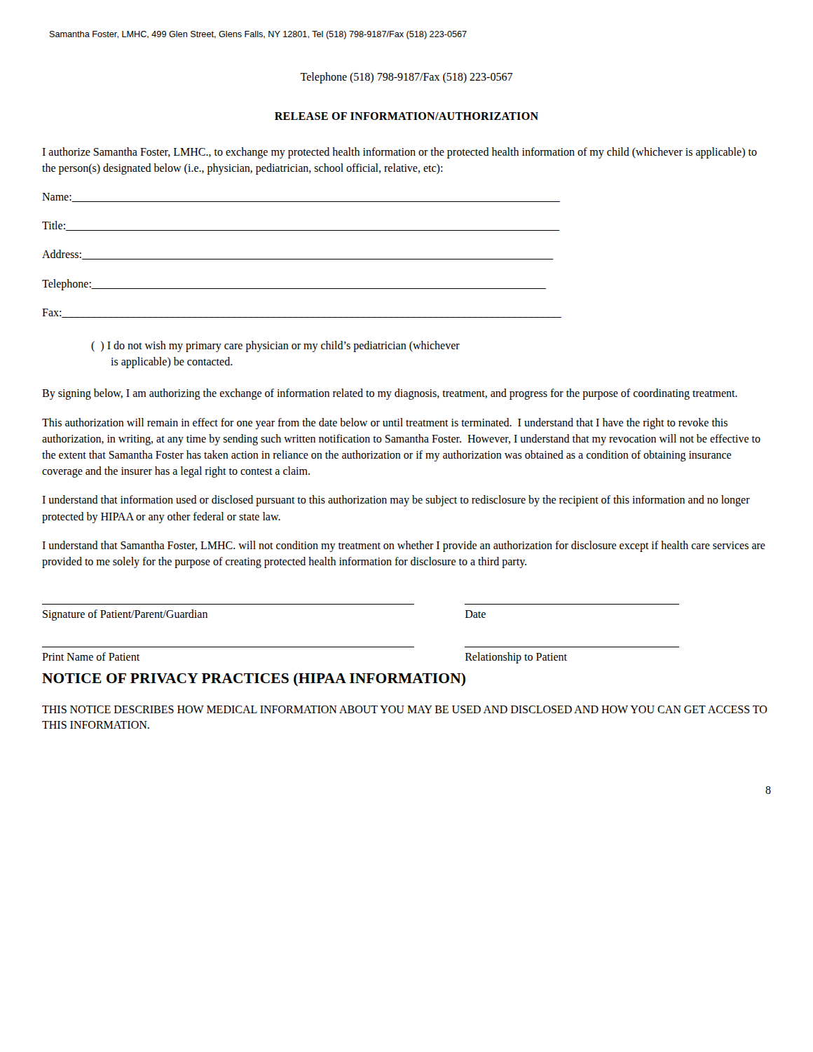Samantha Foster, LMHC, 499 Glen Street, Glens Falls, NY 12801, Tel (518) 798-9187/Fax (518) 223-0567
Telephone (518) 798-9187/Fax (518) 223-0567
RELEASE OF INFORMATION/AUTHORIZATION
I authorize Samantha Foster, LMHC., to exchange my protected health information or the protected health information of my child (whichever is applicable) to the person(s) designated below (i.e., physician, pediatrician, school official, relative, etc):
Name:_______________________________________________________________________________________
Title:________________________________________________________________________________________
Address:____________________________________________________________________________________
Telephone:_________________________________________________________________________________
Fax:_________________________________________________________________________________________
( ) I do not wish my primary care physician or my child’s pediatrician (whichever is applicable) be contacted.
By signing below, I am authorizing the exchange of information related to my diagnosis, treatment, and progress for the purpose of coordinating treatment.
This authorization will remain in effect for one year from the date below or until treatment is terminated. I understand that I have the right to revoke this authorization, in writing, at any time by sending such written notification to Samantha Foster. However, I understand that my revocation will not be effective to the extent that Samantha Foster has taken action in reliance on the authorization or if my authorization was obtained as a condition of obtaining insurance coverage and the insurer has a legal right to contest a claim.
I understand that information used or disclosed pursuant to this authorization may be subject to redisclosure by the recipient of this information and no longer protected by HIPAA or any other federal or state law.
I understand that Samantha Foster, LMHC. will not condition my treatment on whether I provide an authorization for disclosure except if health care services are provided to me solely for the purpose of creating protected health information for disclosure to a third party.
| Signature of Patient/Parent/Guardian | Date |
| Print Name of Patient | Relationship to Patient |
NOTICE OF PRIVACY PRACTICES (HIPAA INFORMATION)
THIS NOTICE DESCRIBES HOW MEDICAL INFORMATION ABOUT YOU MAY BE USED AND DISCLOSED AND HOW YOU CAN GET ACCESS TO THIS INFORMATION.
8